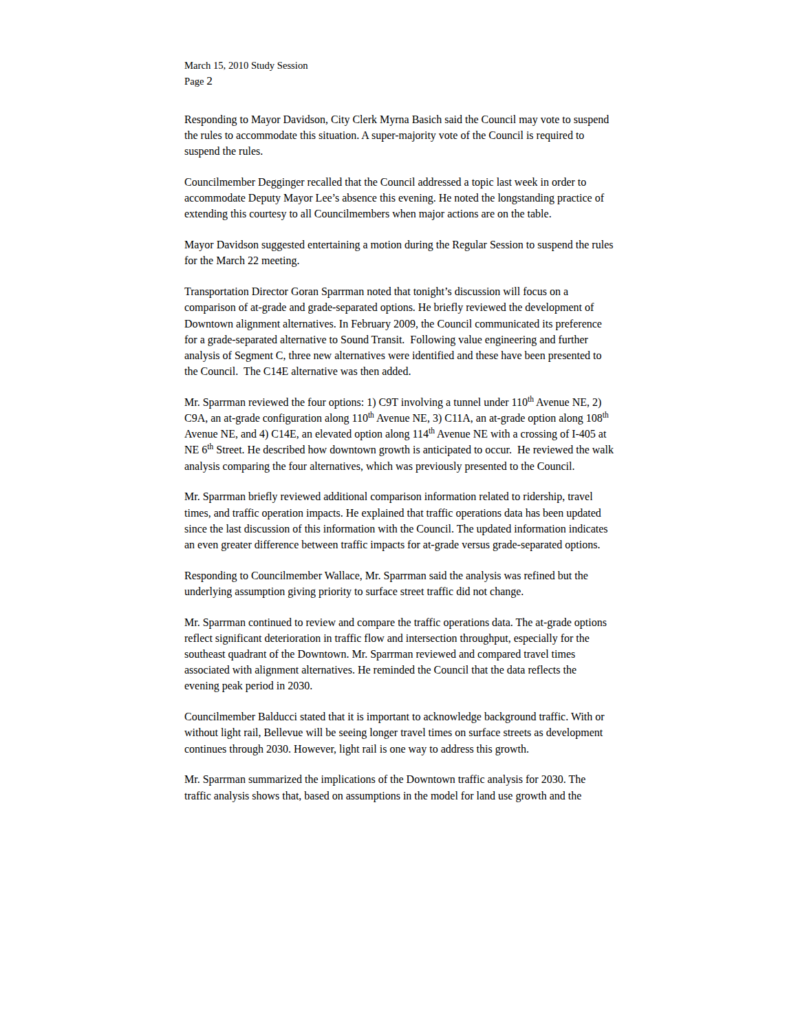March 15, 2010 Study Session Page 2
Responding to Mayor Davidson, City Clerk Myrna Basich said the Council may vote to suspend the rules to accommodate this situation. A super-majority vote of the Council is required to suspend the rules.
Councilmember Degginger recalled that the Council addressed a topic last week in order to accommodate Deputy Mayor Lee’s absence this evening. He noted the longstanding practice of extending this courtesy to all Councilmembers when major actions are on the table.
Mayor Davidson suggested entertaining a motion during the Regular Session to suspend the rules for the March 22 meeting.
Transportation Director Goran Sparrman noted that tonight’s discussion will focus on a comparison of at-grade and grade-separated options. He briefly reviewed the development of Downtown alignment alternatives. In February 2009, the Council communicated its preference for a grade-separated alternative to Sound Transit. Following value engineering and further analysis of Segment C, three new alternatives were identified and these have been presented to the Council. The C14E alternative was then added.
Mr. Sparrman reviewed the four options: 1) C9T involving a tunnel under 110th Avenue NE, 2) C9A, an at-grade configuration along 110th Avenue NE, 3) C11A, an at-grade option along 108th Avenue NE, and 4) C14E, an elevated option along 114th Avenue NE with a crossing of I-405 at NE 6th Street. He described how downtown growth is anticipated to occur. He reviewed the walk analysis comparing the four alternatives, which was previously presented to the Council.
Mr. Sparrman briefly reviewed additional comparison information related to ridership, travel times, and traffic operation impacts. He explained that traffic operations data has been updated since the last discussion of this information with the Council. The updated information indicates an even greater difference between traffic impacts for at-grade versus grade-separated options.
Responding to Councilmember Wallace, Mr. Sparrman said the analysis was refined but the underlying assumption giving priority to surface street traffic did not change.
Mr. Sparrman continued to review and compare the traffic operations data. The at-grade options reflect significant deterioration in traffic flow and intersection throughput, especially for the southeast quadrant of the Downtown. Mr. Sparrman reviewed and compared travel times associated with alignment alternatives. He reminded the Council that the data reflects the evening peak period in 2030.
Councilmember Balducci stated that it is important to acknowledge background traffic. With or without light rail, Bellevue will be seeing longer travel times on surface streets as development continues through 2030. However, light rail is one way to address this growth.
Mr. Sparrman summarized the implications of the Downtown traffic analysis for 2030. The traffic analysis shows that, based on assumptions in the model for land use growth and the